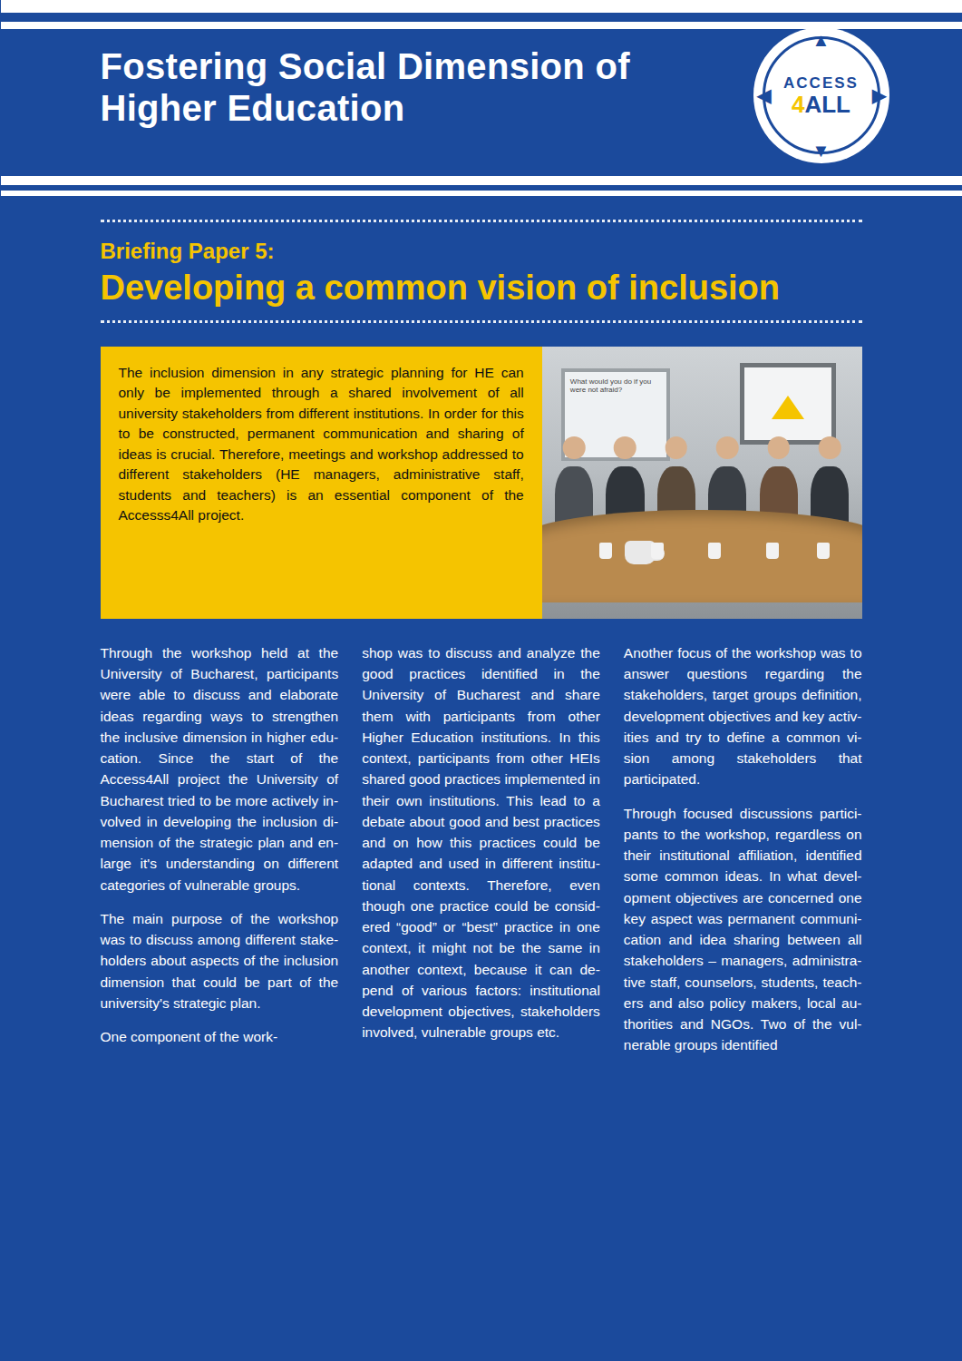Fostering Social Dimension of
Higher Education
▲ ▼ ◀ ▶
ACCESS 4 ALL
Briefing Paper 5:
Developing a common vision of inclusion
The inclusion dimension in any strategic planning for HE can only be implemented through a shared involvement of all university stakeholders from different institutions. In order for this to be constructed, permanent communication and sharing of ideas is crucial. Therefore, meetings and workshop addressed to different stakeholders (HE managers, administrative staff, students and teachers) is an essential component of the Accesss4All project.
Through the workshop held at the University of Bucharest, participants were able to discuss and elaborate ideas regarding ways to strengthen the inclusive dimension in higher education. Since the start of the Access4All project the University of Bucharest tried to be more actively involved in developing the inclusion dimension of the strategic plan and enlarge it's understanding on different categories of vulnerable groups.
The main purpose of the workshop was to discuss among different stakeholders about aspects of the inclusion dimension that could be part of the university's strategic plan.
One component of the work-
shop was to discuss and analyze the good practices identified in the University of Bucharest and share them with participants from other Higher Education institutions. In this context, participants from other HEIs shared good practices implemented in their own institutions. This lead to a debate about good and best practices and on how this practices could be adapted and used in different institutional contexts. Therefore, even though one practice could be considered “good” or “best” practice in one context, it might not be the same in another context, because it can depend of various factors: institutional development objectives, stakeholders involved, vulnerable groups etc.
Another focus of the workshop was to answer questions regarding the stakeholders, target groups definition, development objectives and key activities and try to define a common vision among stakeholders that participated.
Through focused discussions participants to the workshop, regardless on their institutional affiliation, identified some common ideas. In what development objectives are concerned one key aspect was permanent communication and idea sharing between all stakeholders – managers, administrative staff, counselors, students, teachers and also policy makers, local authorities and NGOs. Two of the vulnerable groups identified